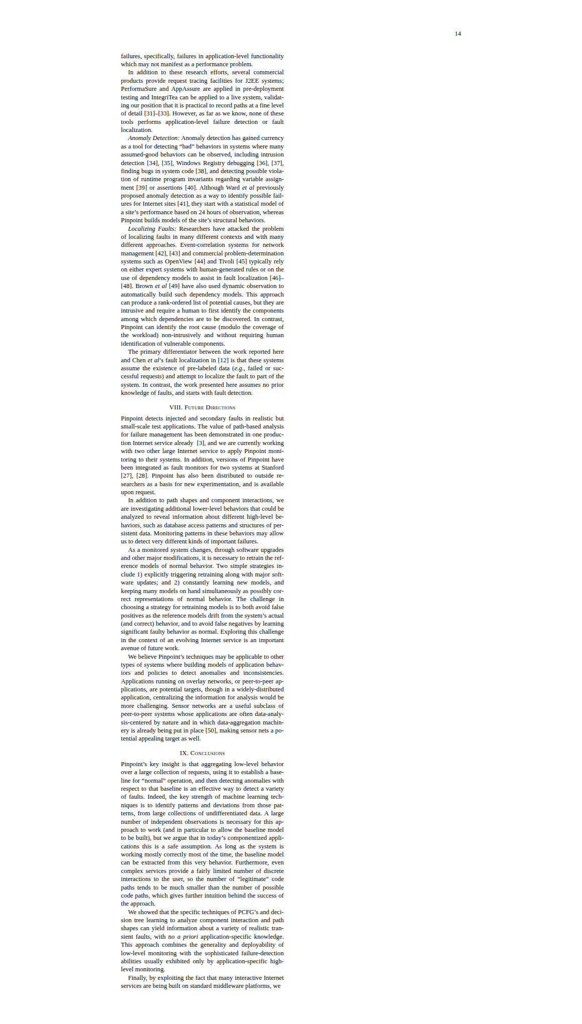14
failures, specifically, failures in application-level functionality which may not manifest as a performance problem.
In addition to these research efforts, several commercial products provide request tracing facilities for J2EE systems; PerformaSure and AppAssure are applied in pre-deployment testing and IntegriTea can be applied to a live system, validating our position that it is practical to record paths at a fine level of detail [31]–[33]. However, as far as we know, none of these tools performs application-level failure detection or fault localization.
Anomaly Detection: Anomaly detection has gained currency as a tool for detecting “bad” behaviors in systems where many assumed-good behaviors can be observed, including intrusion detection [34], [35], Windows Registry debugging [36], [37], finding bugs in system code [38], and detecting possible violation of runtime program invariants regarding variable assignment [39] or assertions [40]. Although Ward et al previously proposed anomaly detection as a way to identify possible failures for Internet sites [41], they start with a statistical model of a site’s performance based on 24 hours of observation, whereas Pinpoint builds models of the site’s structural behaviors.
Localizing Faults: Researchers have attacked the problem of localizing faults in many different contexts and with many different approaches. Event-correlation systems for network management [42], [43] and commercial problem-determination systems such as OpenView [44] and Tivoli [45] typically rely on either expert systems with human-generated rules or on the use of dependency models to assist in fault localization [46]–[48]. Brown et al [49] have also used dynamic observation to automatically build such dependency models. This approach can produce a rank-ordered list of potential causes, but they are intrusive and require a human to first identify the components among which dependencies are to be discovered. In contrast, Pinpoint can identify the root cause (modulo the coverage of the workload) non-intrusively and without requiring human identification of vulnerable components.
The primary differentiator between the work reported here and Chen et al’s fault localization in [12] is that these systems assume the existence of pre-labeled data (e.g., failed or successful requests) and attempt to localize the fault to part of the system. In contrast, the work presented here assumes no prior knowledge of faults, and starts with fault detection.
VIII. Future Directions
Pinpoint detects injected and secondary faults in realistic but small-scale test applications. The value of path-based analysis for failure management has been demonstrated in one production Internet service already [3], and we are currently working with two other large Internet service to apply Pinpoint monitoring to their systems. In addition, versions of Pinpoint have been integrated as fault monitors for two systems at Stanford [27], [28]. Pinpoint has also been distributed to outside researchers as a basis for new experimentation, and is available upon request.
In addition to path shapes and component interactions, we are investigating additional lower-level behaviors that could be analyzed to reveal information about different high-level behaviors, such as database access patterns and structures of persistent data. Monitoring patterns in these behaviors may allow us to detect very different kinds of important failures.
As a monitored system changes, through software upgrades and other major modifications, it is necessary to retrain the reference models of normal behavior. Two simple strategies include 1) explicitly triggering retraining along with major software updates; and 2) constantly learning new models, and keeping many models on hand simultaneously as possibly correct representations of normal behavior. The challenge in choosing a strategy for retraining models is to both avoid false positives as the reference models drift from the system’s actual (and correct) behavior, and to avoid false negatives by learning significant faulty behavior as normal. Exploring this challenge in the context of an evolving Internet service is an important avenue of future work.
We believe Pinpoint’s techniques may be applicable to other types of systems where building models of application behaviors and policies to detect anomalies and inconsistencies. Applications running on overlay networks, or peer-to-peer applications, are potential targets, though in a widely-distributed application, centralizing the information for analysis would be more challenging. Sensor networks are a useful subclass of peer-to-peer systems whose applications are often data-analysis-centered by nature and in which data-aggregation machinery is already being put in place [50], making sensor nets a potential appealing target as well.
IX. Conclusions
Pinpoint’s key insight is that aggregating low-level behavior over a large collection of requests, using it to establish a baseline for “normal” operation, and then detecting anomalies with respect to that baseline is an effective way to detect a variety of faults. Indeed, the key strength of machine learning techniques is to identify patterns and deviations from those patterns, from large collections of undifferentiated data. A large number of independent observations is necessary for this approach to work (and in particular to allow the baseline model to be built), but we argue that in today’s componentized applications this is a safe assumption. As long as the system is working mostly correctly most of the time, the baseline model can be extracted from this very behavior. Furthermore, even complex services provide a fairly limited number of discrete interactions to the user, so the number of “legitimate” code paths tends to be much smaller than the number of possible code paths, which gives further intuition behind the success of the approach.
We showed that the specific techniques of PCFG’s and decision tree learning to analyze component interaction and path shapes can yield information about a variety of realistic transient faults, with no a priori application-specific knowledge. This approach combines the generality and deployability of low-level monitoring with the sophisticated failure-detection abilities usually exhibited only by application-specific high-level monitoring.
Finally, by exploiting the fact that many interactive Internet services are being built on standard middleware platforms, we